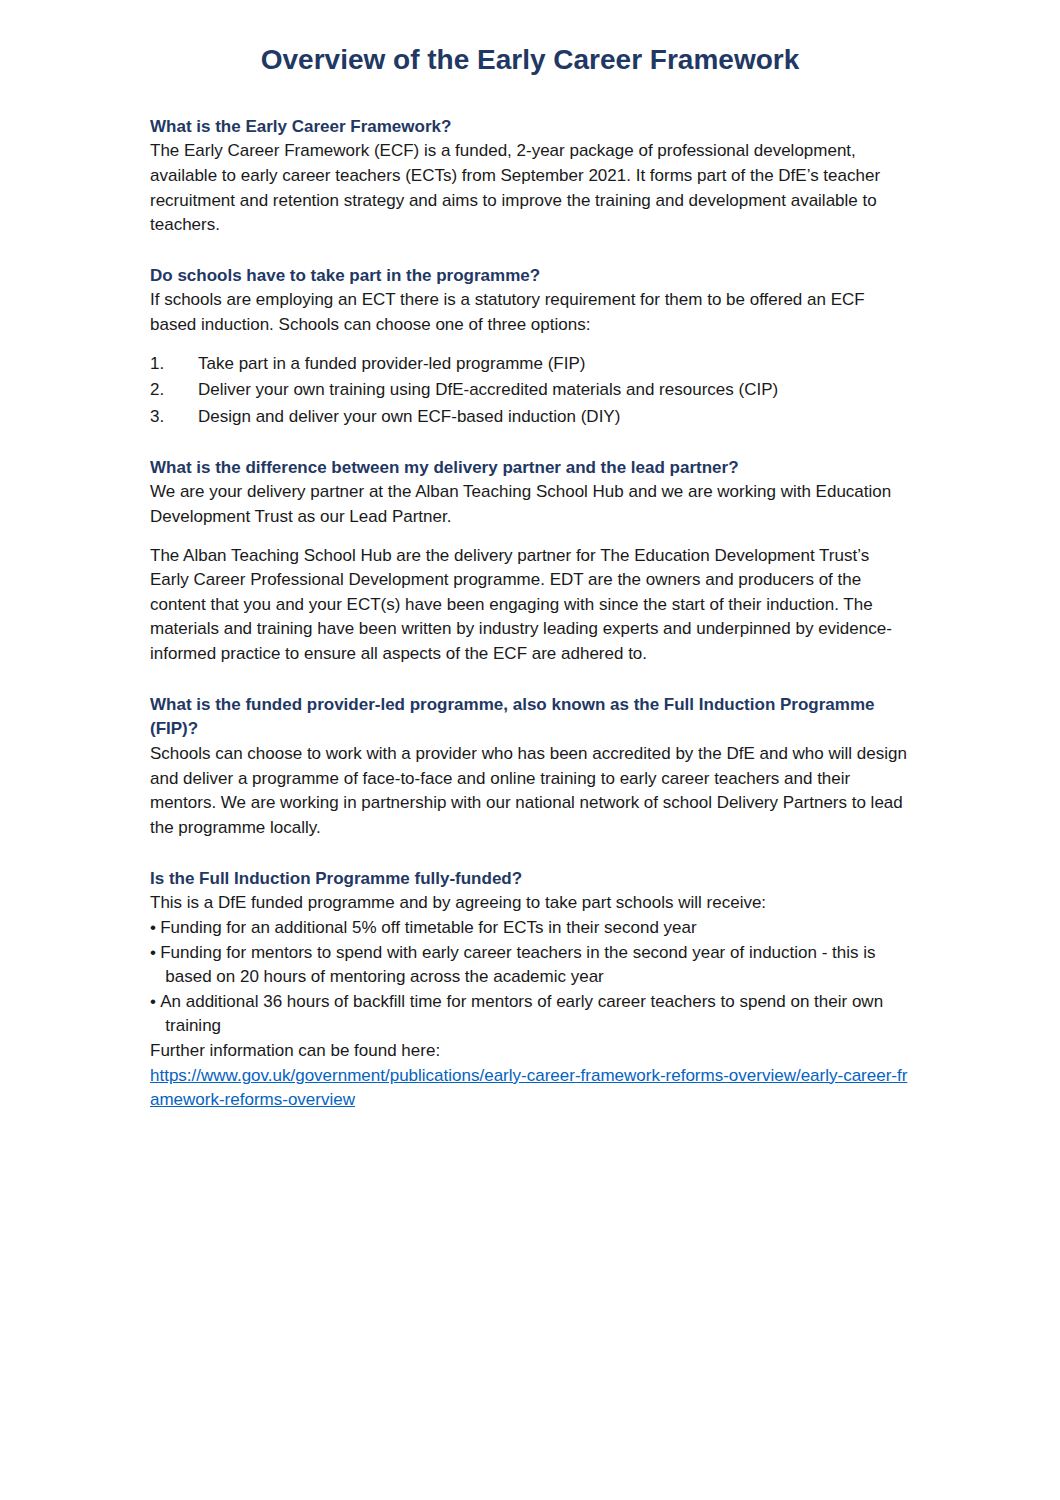Overview of the Early Career Framework
What is the Early Career Framework?
The Early Career Framework (ECF) is a funded, 2-year package of professional development, available to early career teachers (ECTs) from September 2021. It forms part of the DfE’s teacher recruitment and retention strategy and aims to improve the training and development available to teachers.
Do schools have to take part in the programme?
If schools are employing an ECT there is a statutory requirement for them to be offered an ECF based induction. Schools can choose one of three options:
1. Take part in a funded provider-led programme (FIP)
2. Deliver your own training using DfE-accredited materials and resources (CIP)
3. Design and deliver your own ECF-based induction (DIY)
What is the difference between my delivery partner and the lead partner?
We are your delivery partner at the Alban Teaching School Hub and we are working with Education Development Trust as our Lead Partner.
The Alban Teaching School Hub are the delivery partner for The Education Development Trust’s Early Career Professional Development programme. EDT are the owners and producers of the content that you and your ECT(s) have been engaging with since the start of their induction. The materials and training have been written by industry leading experts and underpinned by evidence-informed practice to ensure all aspects of the ECF are adhered to.
What is the funded provider-led programme, also known as the Full Induction Programme (FIP)?
Schools can choose to work with a provider who has been accredited by the DfE and who will design and deliver a programme of face-to-face and online training to early career teachers and their mentors. We are working in partnership with our national network of school Delivery Partners to lead the programme locally.
Is the Full Induction Programme fully-funded?
This is a DfE funded programme and by agreeing to take part schools will receive:
Funding for an additional 5% off timetable for ECTs in their second year
Funding for mentors to spend with early career teachers in the second year of induction - this is based on 20 hours of mentoring across the academic year
An additional 36 hours of backfill time for mentors of early career teachers to spend on their own training
Further information can be found here:
https://www.gov.uk/government/publications/early-career-framework-reforms-overview/early-career-framework-reforms-overview